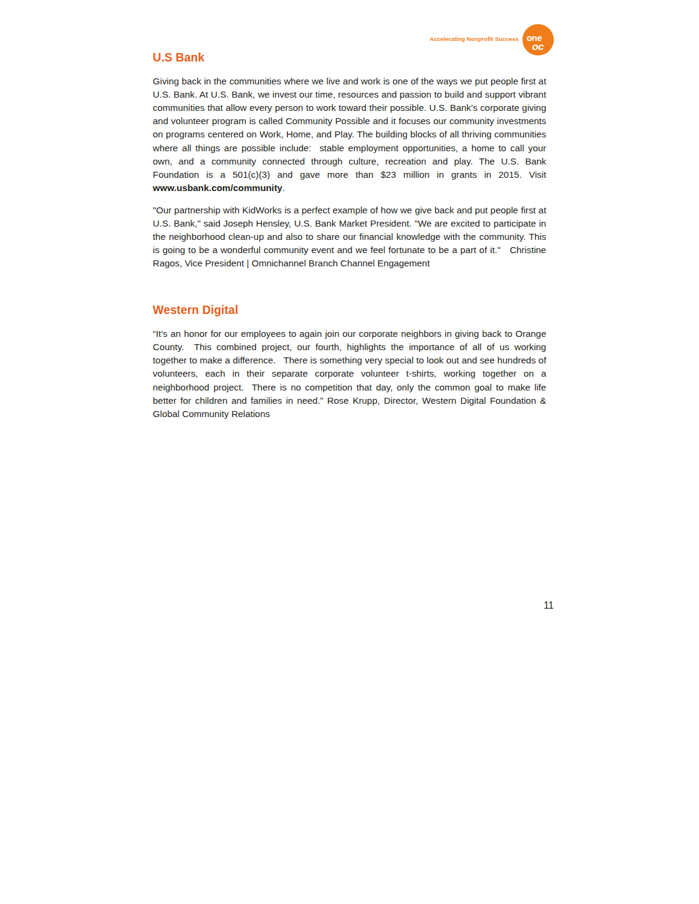Accelerating Nonprofit Success
U.S Bank
Giving back in the communities where we live and work is one of the ways we put people first at U.S. Bank. At U.S. Bank, we invest our time, resources and passion to build and support vibrant communities that allow every person to work toward their possible. U.S. Bank's corporate giving and volunteer program is called Community Possible and it focuses our community investments on programs centered on Work, Home, and Play. The building blocks of all thriving communities where all things are possible include: stable employment opportunities, a home to call your own, and a community connected through culture, recreation and play. The U.S. Bank Foundation is a 501(c)(3) and gave more than $23 million in grants in 2015. Visit www.usbank.com/community.
"Our partnership with KidWorks is a perfect example of how we give back and put people first at U.S. Bank," said Joseph Hensley, U.S. Bank Market President. "We are excited to participate in the neighborhood clean-up and also to share our financial knowledge with the community. This is going to be a wonderful community event and we feel fortunate to be a part of it." Christine Ragos, Vice President | Omnichannel Branch Channel Engagement
Western Digital
“It’s an honor for our employees to again join our corporate neighbors in giving back to Orange County. This combined project, our fourth, highlights the importance of all of us working together to make a difference. There is something very special to look out and see hundreds of volunteers, each in their separate corporate volunteer t-shirts, working together on a neighborhood project. There is no competition that day, only the common goal to make life better for children and families in need.” Rose Krupp, Director, Western Digital Foundation & Global Community Relations
11